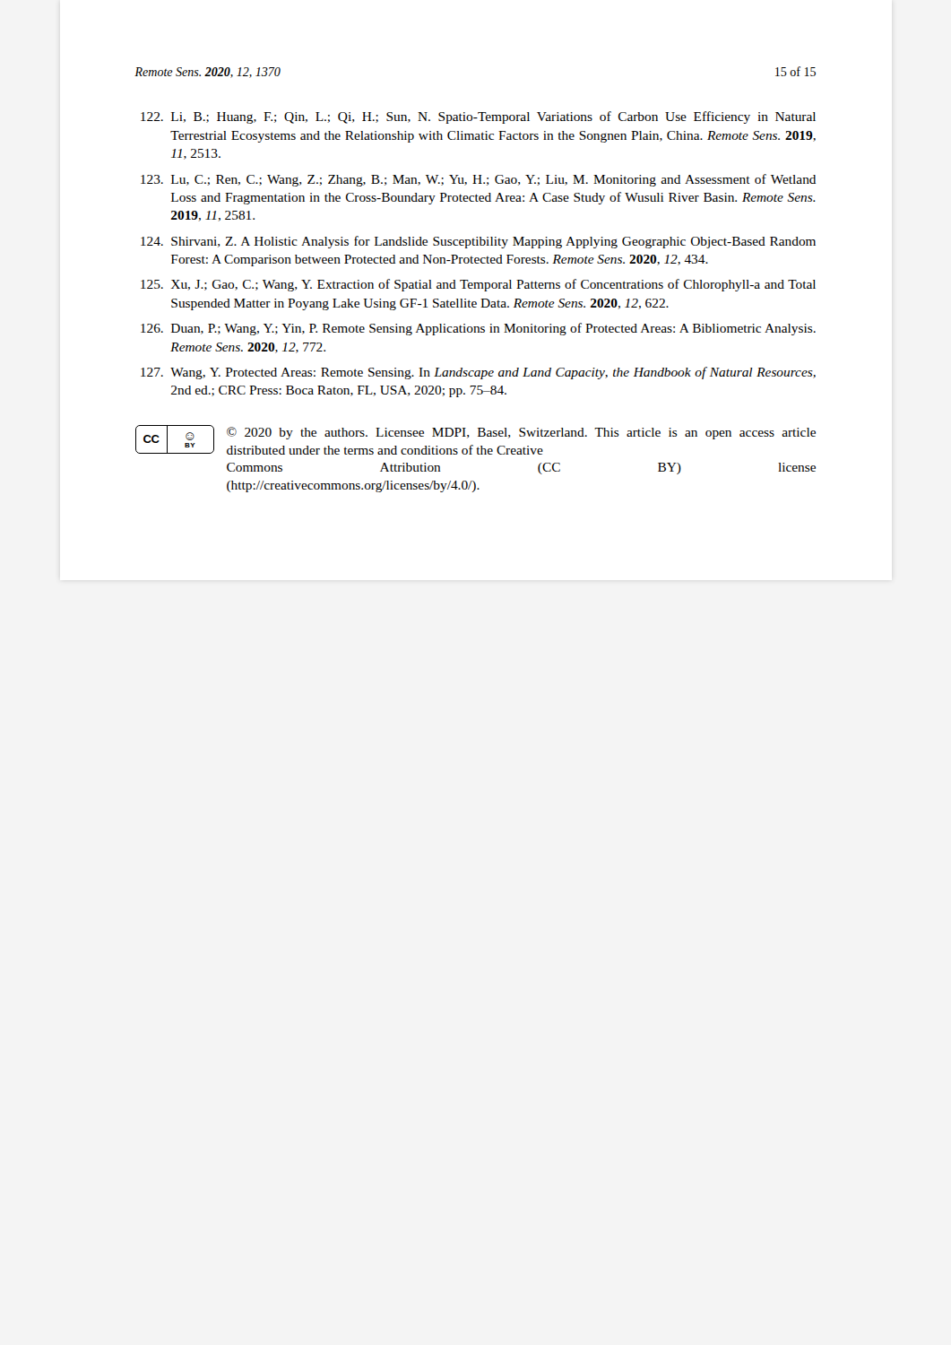Remote Sens. 2020, 12, 1370 15 of 15
122. Li, B.; Huang, F.; Qin, L.; Qi, H.; Sun, N. Spatio-Temporal Variations of Carbon Use Efficiency in Natural Terrestrial Ecosystems and the Relationship with Climatic Factors in the Songnen Plain, China. Remote Sens. 2019, 11, 2513.
123. Lu, C.; Ren, C.; Wang, Z.; Zhang, B.; Man, W.; Yu, H.; Gao, Y.; Liu, M. Monitoring and Assessment of Wetland Loss and Fragmentation in the Cross-Boundary Protected Area: A Case Study of Wusuli River Basin. Remote Sens. 2019, 11, 2581.
124. Shirvani, Z. A Holistic Analysis for Landslide Susceptibility Mapping Applying Geographic Object-Based Random Forest: A Comparison between Protected and Non-Protected Forests. Remote Sens. 2020, 12, 434.
125. Xu, J.; Gao, C.; Wang, Y. Extraction of Spatial and Temporal Patterns of Concentrations of Chlorophyll-a and Total Suspended Matter in Poyang Lake Using GF-1 Satellite Data. Remote Sens. 2020, 12, 622.
126. Duan, P.; Wang, Y.; Yin, P. Remote Sensing Applications in Monitoring of Protected Areas: A Bibliometric Analysis. Remote Sens. 2020, 12, 772.
127. Wang, Y. Protected Areas: Remote Sensing. In Landscape and Land Capacity, the Handbook of Natural Resources, 2nd ed.; CRC Press: Boca Raton, FL, USA, 2020; pp. 75–84.
CC
☺
BY
© 2020 by the authors. Licensee MDPI, Basel, Switzerland. This article is an open access article distributed under the terms and conditions of the Creative
Commons Attribution(CC BY) license
(http://creativecommons.org/licenses/by/4.0/).